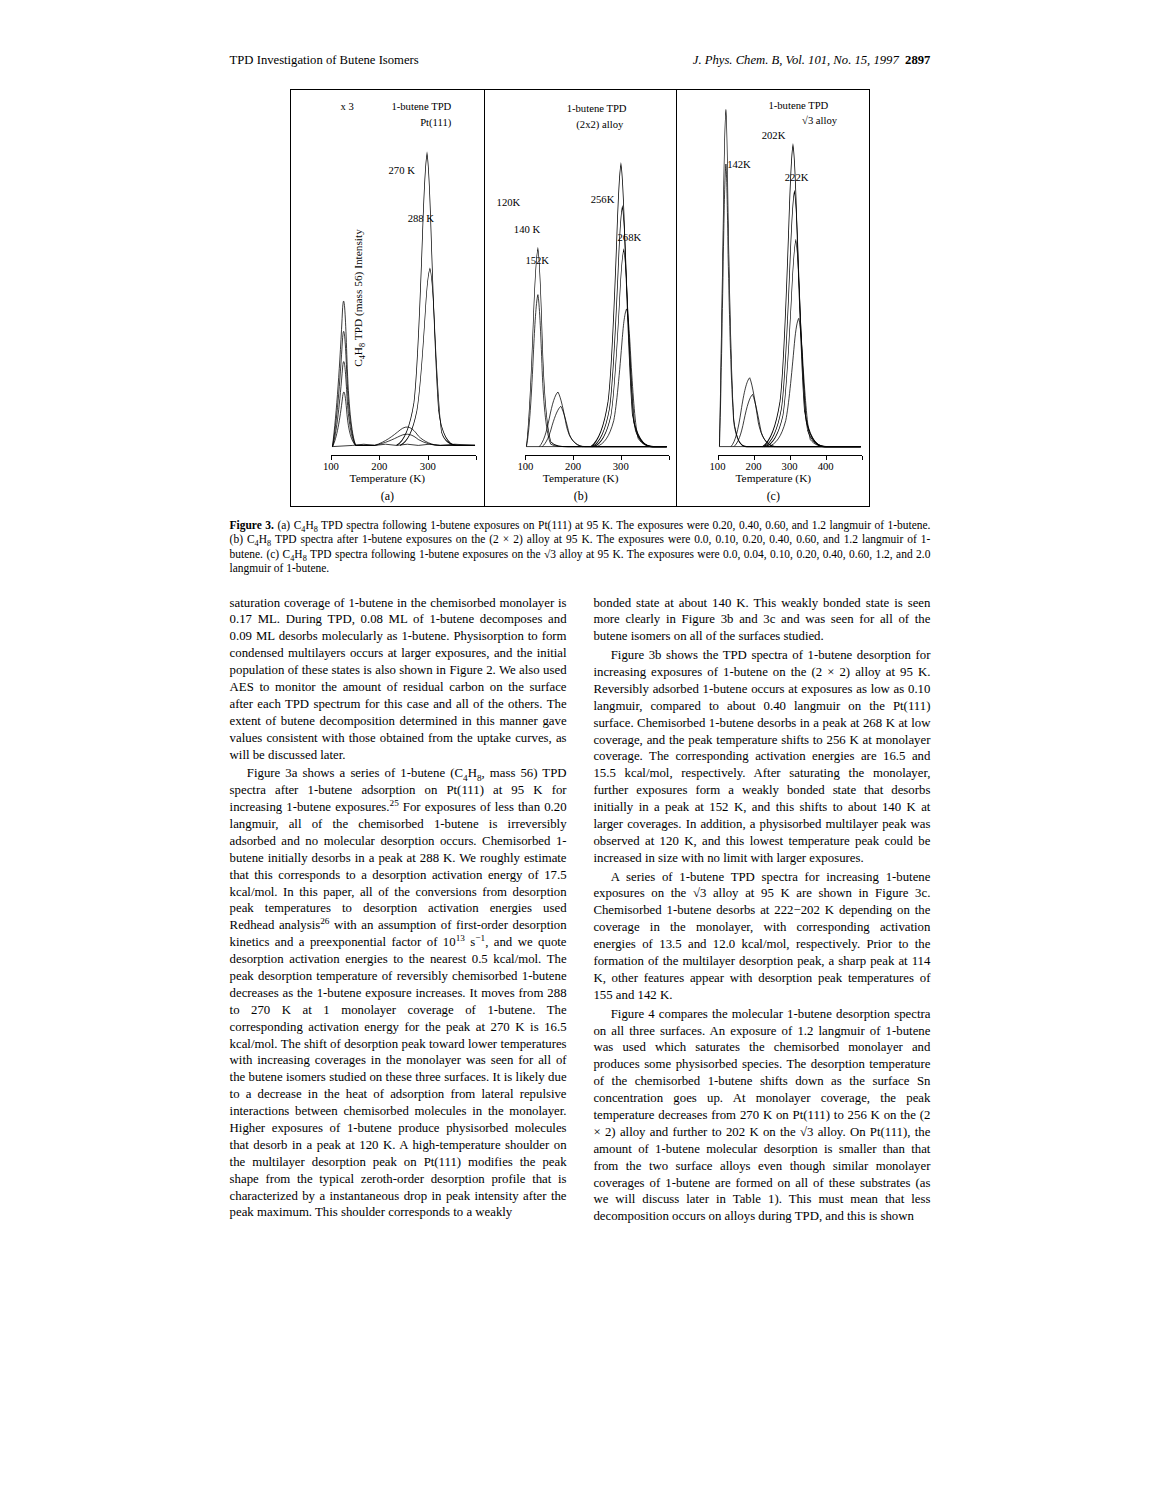TPD Investigation of Butene Isomers
J. Phys. Chem. B, Vol. 101, No. 15, 1997 2897
C4H8 TPD (mass 56) Intensity
x 3
1-butene TPD
Pt(111)
270 K
288 K
100 200 300
Temperature (K)
(a)
1-butene TPD
(2x2) alloy
120K
140 K
152K
256K
268K
100 200 300
Temperature (K)
(b)
1-butene TPD
√3 alloy
202K
142K
222K
100 200 300 400
Temperature (K)
(c)
Figure 3. (a) C4H8 TPD spectra following 1-butene exposures on Pt(111) at 95 K. The exposures were 0.20, 0.40, 0.60, and 1.2 langmuir of 1-butene. (b) C4H8 TPD spectra after 1-butene exposures on the (2 × 2) alloy at 95 K. The exposures were 0.0, 0.10, 0.20, 0.40, 0.60, and 1.2 langmuir of 1-butene. (c) C4H8 TPD spectra following 1-butene exposures on the √3 alloy at 95 K. The exposures were 0.0, 0.04, 0.10, 0.20, 0.40, 0.60, 1.2, and 2.0 langmuir of 1-butene.
saturation coverage of 1-butene in the chemisorbed monolayer is 0.17 ML. During TPD, 0.08 ML of 1-butene decomposes and 0.09 ML desorbs molecularly as 1-butene. Physisorption to form condensed multilayers occurs at larger exposures, and the initial population of these states is also shown in Figure 2. We also used AES to monitor the amount of residual carbon on the surface after each TPD spectrum for this case and all of the others. The extent of butene decomposition determined in this manner gave values consistent with those obtained from the uptake curves, as will be discussed later.
Figure 3a shows a series of 1-butene (C4H8, mass 56) TPD spectra after 1-butene adsorption on Pt(111) at 95 K for increasing 1-butene exposures.25 For exposures of less than 0.20 langmuir, all of the chemisorbed 1-butene is irreversibly adsorbed and no molecular desorption occurs. Chemisorbed 1-butene initially desorbs in a peak at 288 K. We roughly estimate that this corresponds to a desorption activation energy of 17.5 kcal/mol. In this paper, all of the conversions from desorption peak temperatures to desorption activation energies used Redhead analysis26 with an assumption of first-order desorption kinetics and a preexponential factor of 1013 s−1, and we quote desorption activation energies to the nearest 0.5 kcal/mol. The peak desorption temperature of reversibly chemisorbed 1-butene decreases as the 1-butene exposure increases. It moves from 288 to 270 K at 1 monolayer coverage of 1-butene. The corresponding activation energy for the peak at 270 K is 16.5 kcal/mol. The shift of desorption peak toward lower temperatures with increasing coverages in the monolayer was seen for all of the butene isomers studied on these three surfaces. It is likely due to a decrease in the heat of adsorption from lateral repulsive interactions between chemisorbed molecules in the monolayer. Higher exposures of 1-butene produce physisorbed molecules that desorb in a peak at 120 K. A high-temperature shoulder on the multilayer desorption peak on Pt(111) modifies the peak shape from the typical zeroth-order desorption profile that is characterized by a instantaneous drop in peak intensity after the peak maximum. This shoulder corresponds to a weakly
bonded state at about 140 K. This weakly bonded state is seen more clearly in Figure 3b and 3c and was seen for all of the butene isomers on all of the surfaces studied.
Figure 3b shows the TPD spectra of 1-butene desorption for increasing exposures of 1-butene on the (2 × 2) alloy at 95 K. Reversibly adsorbed 1-butene occurs at exposures as low as 0.10 langmuir, compared to about 0.40 langmuir on the Pt(111) surface. Chemisorbed 1-butene desorbs in a peak at 268 K at low coverage, and the peak temperature shifts to 256 K at monolayer coverage. The corresponding activation energies are 16.5 and 15.5 kcal/mol, respectively. After saturating the monolayer, further exposures form a weakly bonded state that desorbs initially in a peak at 152 K, and this shifts to about 140 K at larger coverages. In addition, a physisorbed multilayer peak was observed at 120 K, and this lowest temperature peak could be increased in size with no limit with larger exposures.
A series of 1-butene TPD spectra for increasing 1-butene exposures on the √3 alloy at 95 K are shown in Figure 3c. Chemisorbed 1-butene desorbs at 222−202 K depending on the coverage in the monolayer, with corresponding activation energies of 13.5 and 12.0 kcal/mol, respectively. Prior to the formation of the multilayer desorption peak, a sharp peak at 114 K, other features appear with desorption peak temperatures of 155 and 142 K.
Figure 4 compares the molecular 1-butene desorption spectra on all three surfaces. An exposure of 1.2 langmuir of 1-butene was used which saturates the chemisorbed monolayer and produces some physisorbed species. The desorption temperature of the chemisorbed 1-butene shifts down as the surface Sn concentration goes up. At monolayer coverage, the peak temperature decreases from 270 K on Pt(111) to 256 K on the (2 × 2) alloy and further to 202 K on the √3 alloy. On Pt(111), the amount of 1-butene molecular desorption is smaller than that from the two surface alloys even though similar monolayer coverages of 1-butene are formed on all of these substrates (as we will discuss later in Table 1). This must mean that less decomposition occurs on alloys during TPD, and this is shown